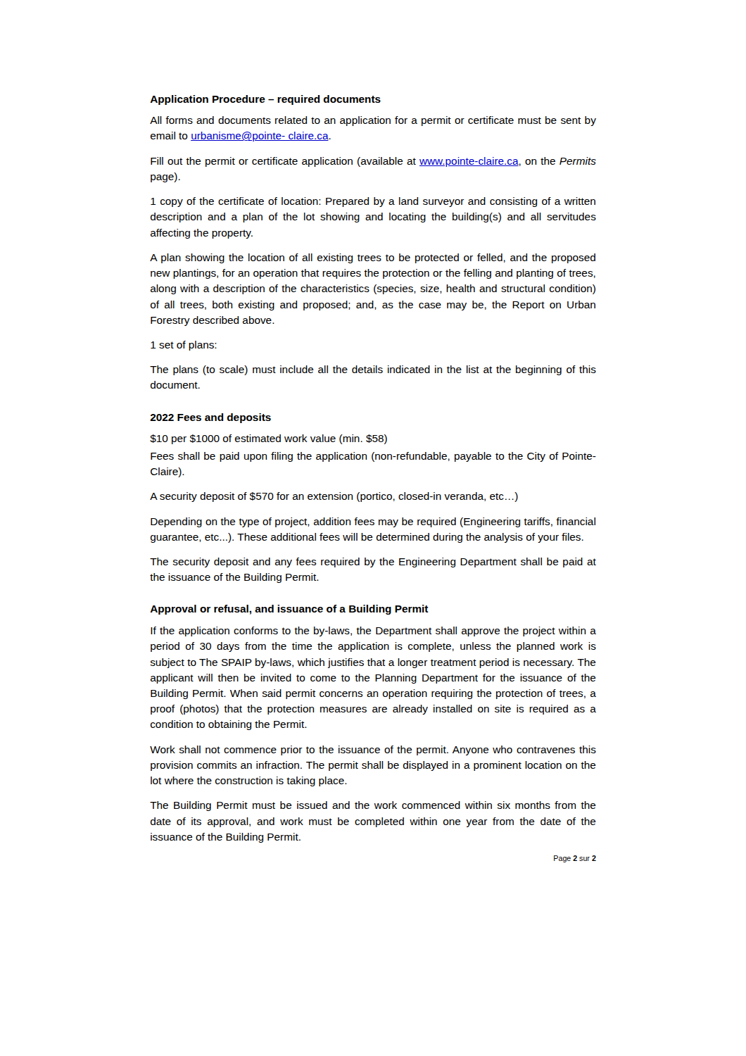Application Procedure – required documents
All forms and documents related to an application for a permit or certificate must be sent by email to urbanisme@pointe- claire.ca.
Fill out the permit or certificate application (available at www.pointe-claire.ca, on the Permits page).
1 copy of the certificate of location: Prepared by a land surveyor and consisting of a written description and a plan of the lot showing and locating the building(s) and all servitudes affecting the property.
A plan showing the location of all existing trees to be protected or felled, and the proposed new plantings, for an operation that requires the protection or the felling and planting of trees, along with a description of the characteristics (species, size, health and structural condition) of all trees, both existing and proposed; and, as the case may be, the Report on Urban Forestry described above.
1 set of plans:
The plans (to scale) must include all the details indicated in the list at the beginning of this document.
2022 Fees and deposits
$10 per $1000 of estimated work value (min. $58)
Fees shall be paid upon filing the application (non-refundable, payable to the City of Pointe-Claire).
A security deposit of $570 for an extension (portico, closed-in veranda, etc…)
Depending on the type of project, addition fees may be required (Engineering tariffs, financial guarantee, etc...). These additional fees will be determined during the analysis of your files.
The security deposit and any fees required by the Engineering Department shall be paid at the issuance of the Building Permit.
Approval or refusal, and issuance of a Building Permit
If the application conforms to the by-laws, the Department shall approve the project within a period of 30 days from the time the application is complete, unless the planned work is subject to The SPAIP by-laws, which justifies that a longer treatment period is necessary. The applicant will then be invited to come to the Planning Department for the issuance of the Building Permit. When said permit concerns an operation requiring the protection of trees, a proof (photos) that the protection measures are already installed on site is required as a condition to obtaining the Permit.
Work shall not commence prior to the issuance of the permit. Anyone who contravenes this provision commits an infraction. The permit shall be displayed in a prominent location on the lot where the construction is taking place.
The Building Permit must be issued and the work commenced within six months from the date of its approval, and work must be completed within one year from the date of the issuance of the Building Permit.
Page 2 sur 2